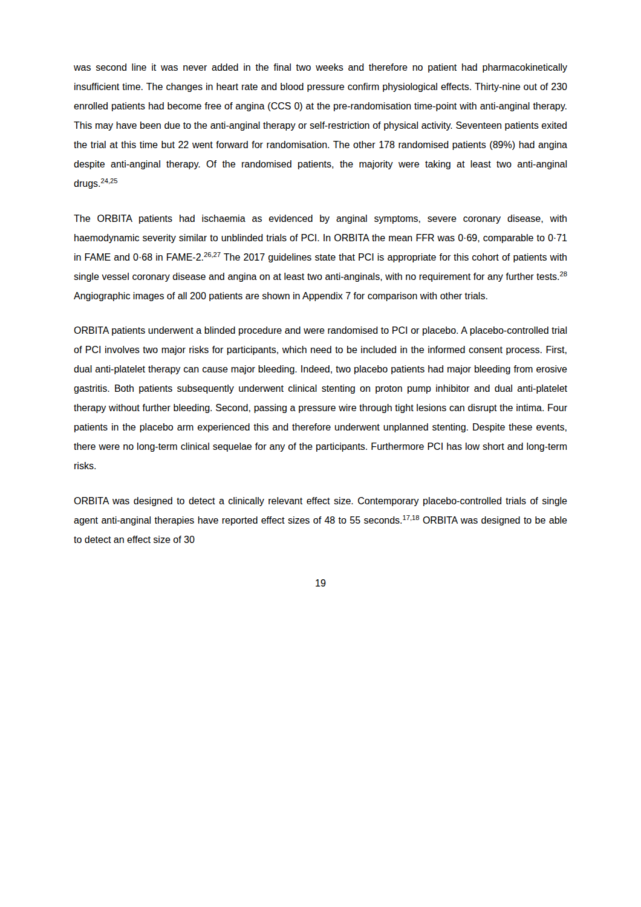was second line it was never added in the final two weeks and therefore no patient had pharmacokinetically insufficient time. The changes in heart rate and blood pressure confirm physiological effects. Thirty-nine out of 230 enrolled patients had become free of angina (CCS 0) at the pre-randomisation time-point with anti-anginal therapy. This may have been due to the anti-anginal therapy or self-restriction of physical activity. Seventeen patients exited the trial at this time but 22 went forward for randomisation. The other 178 randomised patients (89%) had angina despite anti-anginal therapy. Of the randomised patients, the majority were taking at least two anti-anginal drugs.24,25
The ORBITA patients had ischaemia as evidenced by anginal symptoms, severe coronary disease, with haemodynamic severity similar to unblinded trials of PCI. In ORBITA the mean FFR was 0·69, comparable to 0·71 in FAME and 0·68 in FAME-2.26,27 The 2017 guidelines state that PCI is appropriate for this cohort of patients with single vessel coronary disease and angina on at least two anti-anginals, with no requirement for any further tests.28 Angiographic images of all 200 patients are shown in Appendix 7 for comparison with other trials.
ORBITA patients underwent a blinded procedure and were randomised to PCI or placebo. A placebo-controlled trial of PCI involves two major risks for participants, which need to be included in the informed consent process. First, dual anti-platelet therapy can cause major bleeding. Indeed, two placebo patients had major bleeding from erosive gastritis. Both patients subsequently underwent clinical stenting on proton pump inhibitor and dual anti-platelet therapy without further bleeding. Second, passing a pressure wire through tight lesions can disrupt the intima. Four patients in the placebo arm experienced this and therefore underwent unplanned stenting. Despite these events, there were no long-term clinical sequelae for any of the participants. Furthermore PCI has low short and long-term risks.
ORBITA was designed to detect a clinically relevant effect size. Contemporary placebo-controlled trials of single agent anti-anginal therapies have reported effect sizes of 48 to 55 seconds.17,18 ORBITA was designed to be able to detect an effect size of 30
19